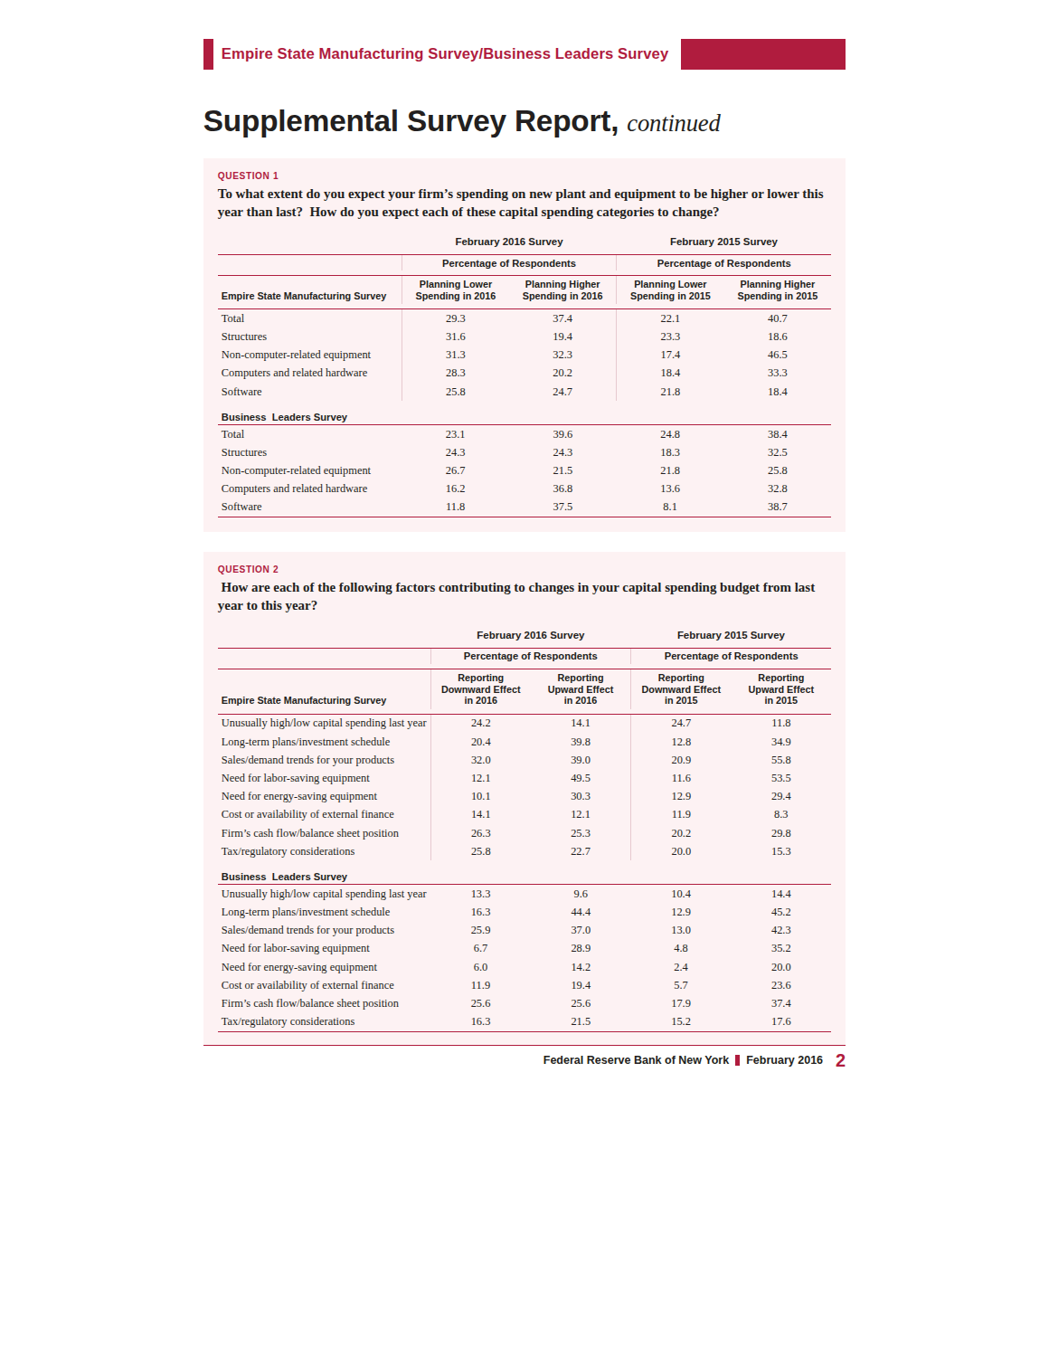Empire State Manufacturing Survey/Business Leaders Survey
Supplemental Survey Report, continued
QUESTION 1
To what extent do you expect your firm’s spending on new plant and equipment to be higher or lower this year than last? How do you expect each of these capital spending categories to change?
| | February 2016 Survey | February 2015 Survey |
| --- | --- | --- |
| | Percentage of Respondents | Percentage of Respondents |
| Empire State Manufacturing Survey | Planning Lower Spending in 2016 | Planning Higher Spending in 2016 | Planning Lower Spending in 2015 | Planning Higher Spending in 2015 |
| Total | 29.3 | 37.4 | 22.1 | 40.7 |
| Structures | 31.6 | 19.4 | 23.3 | 18.6 |
| Non-computer-related equipment | 31.3 | 32.3 | 17.4 | 46.5 |
| Computers and related hardware | 28.3 | 20.2 | 18.4 | 33.3 |
| Software | 25.8 | 24.7 | 21.8 | 18.4 |
| Business Leaders Survey | | | | |
| Total | 23.1 | 39.6 | 24.8 | 38.4 |
| Structures | 24.3 | 24.3 | 18.3 | 32.5 |
| Non-computer-related equipment | 26.7 | 21.5 | 21.8 | 25.8 |
| Computers and related hardware | 16.2 | 36.8 | 13.6 | 32.8 |
| Software | 11.8 | 37.5 | 8.1 | 38.7 |
QUESTION 2
How are each of the following factors contributing to changes in your capital spending budget from last year to this year?
| | February 2016 Survey | February 2015 Survey |
| --- | --- | --- |
| | Percentage of Respondents | Percentage of Respondents |
| Empire State Manufacturing Survey | Reporting Downward Effect in 2016 | Reporting Upward Effect in 2016 | Reporting Downward Effect in 2015 | Reporting Upward Effect in 2015 |
| Unusually high/low capital spending last year | 24.2 | 14.1 | 24.7 | 11.8 |
| Long-term plans/investment schedule | 20.4 | 39.8 | 12.8 | 34.9 |
| Sales/demand trends for your products | 32.0 | 39.0 | 20.9 | 55.8 |
| Need for labor-saving equipment | 12.1 | 49.5 | 11.6 | 53.5 |
| Need for energy-saving equipment | 10.1 | 30.3 | 12.9 | 29.4 |
| Cost or availability of external finance | 14.1 | 12.1 | 11.9 | 8.3 |
| Firm’s cash flow/balance sheet position | 26.3 | 25.3 | 20.2 | 29.8 |
| Tax/regulatory considerations | 25.8 | 22.7 | 20.0 | 15.3 |
| Business Leaders Survey | | | | |
| Unusually high/low capital spending last year | 13.3 | 9.6 | 10.4 | 14.4 |
| Long-term plans/investment schedule | 16.3 | 44.4 | 12.9 | 45.2 |
| Sales/demand trends for your products | 25.9 | 37.0 | 13.0 | 42.3 |
| Need for labor-saving equipment | 6.7 | 28.9 | 4.8 | 35.2 |
| Need for energy-saving equipment | 6.0 | 14.2 | 2.4 | 20.0 |
| Cost or availability of external finance | 11.9 | 19.4 | 5.7 | 23.6 |
| Firm’s cash flow/balance sheet position | 25.6 | 25.6 | 17.9 | 37.4 |
| Tax/regulatory considerations | 16.3 | 21.5 | 15.2 | 17.6 |
Federal Reserve Bank of New York February 2016 2